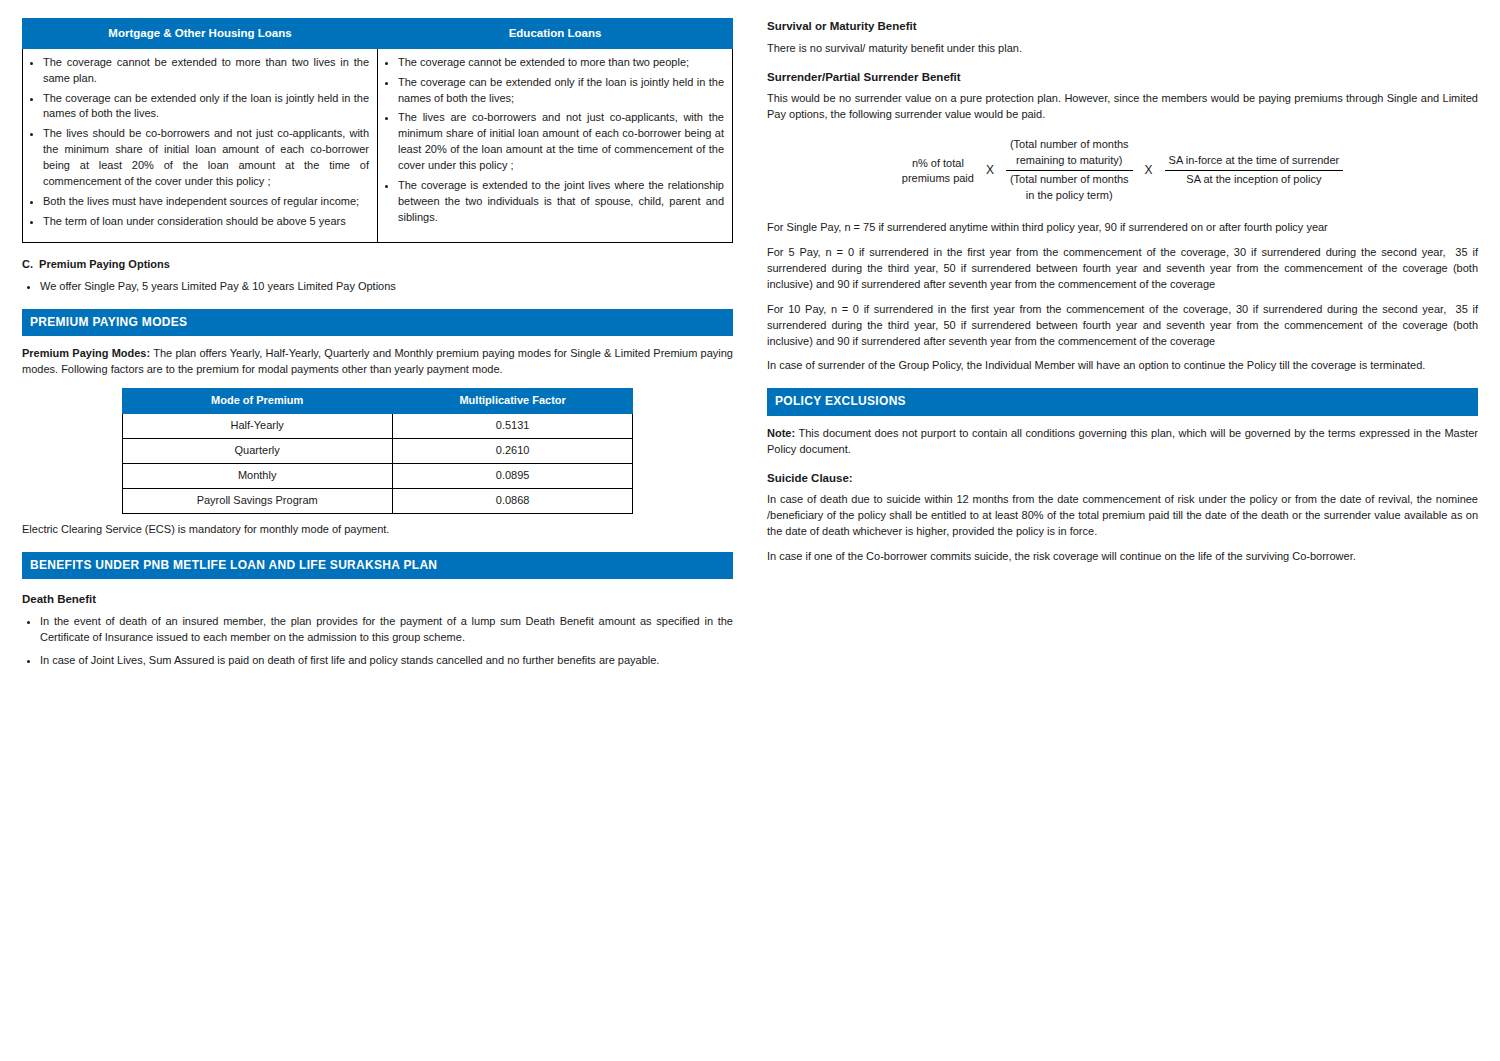| Mortgage & Other Housing Loans | Education Loans |
| --- | --- |
| The coverage cannot be extended to more than two lives in the same plan. The coverage can be extended only if the loan is jointly held in the names of both the lives. The lives should be co-borrowers and not just co-applicants, with the minimum share of initial loan amount of each co-borrower being at least 20% of the loan amount at the time of commencement of the cover under this policy ; Both the lives must have independent sources of regular income; The term of loan under consideration should be above 5 years | The coverage cannot be extended to more than two people; The coverage can be extended only if the loan is jointly held in the names of both the lives; The lives are co-borrowers and not just co-applicants, with the minimum share of initial loan amount of each co-borrower being at least 20% of the loan amount at the time of commencement of the cover under this policy ; The coverage is extended to the joint lives where the relationship between the two individuals is that of spouse, child, parent and siblings. |
C. Premium Paying Options
We offer Single Pay, 5 years Limited Pay & 10 years Limited Pay Options
PREMIUM PAYING MODES
Premium Paying Modes: The plan offers Yearly, Half-Yearly, Quarterly and Monthly premium paying modes for Single & Limited Premium paying modes. Following factors are to the premium for modal payments other than yearly payment mode.
| Mode of Premium | Multiplicative Factor |
| --- | --- |
| Half-Yearly | 0.5131 |
| Quarterly | 0.2610 |
| Monthly | 0.0895 |
| Payroll Savings Program | 0.0868 |
Electric Clearing Service (ECS) is mandatory for monthly mode of payment.
BENEFITS UNDER PNB METLIFE LOAN AND LIFE SURAKSHA PLAN
Death Benefit
In the event of death of an insured member, the plan provides for the payment of a lump sum Death Benefit amount as specified in the Certificate of Insurance issued to each member on the admission to this group scheme.
In case of Joint Lives, Sum Assured is paid on death of first life and policy stands cancelled and no further benefits are payable.
Survival or Maturity Benefit
There is no survival/ maturity benefit under this plan.
Surrender/Partial Surrender Benefit
This would be no surrender value on a pure protection plan. However, since the members would be paying premiums through Single and Limited Pay options, the following surrender value would be paid.
n% of total
premiums paid X (Total number of months
remaining to maturity) (Total number of months
in the policy term) X SA in-force at the time of surrender SA at the inception of policy
For Single Pay, n = 75 if surrendered anytime within third policy year, 90 if surrendered on or after fourth policy year
For 5 Pay, n = 0 if surrendered in the first year from the commencement of the coverage, 30 if surrendered during the second year, 35 if surrendered during the third year, 50 if surrendered between fourth year and seventh year from the commencement of the coverage (both inclusive) and 90 if surrendered after seventh year from the commencement of the coverage
For 10 Pay, n = 0 if surrendered in the first year from the commencement of the coverage, 30 if surrendered during the second year, 35 if surrendered during the third year, 50 if surrendered between fourth year and seventh year from the commencement of the coverage (both inclusive) and 90 if surrendered after seventh year from the commencement of the coverage
In case of surrender of the Group Policy, the Individual Member will have an option to continue the Policy till the coverage is terminated.
POLICY EXCLUSIONS
Note: This document does not purport to contain all conditions governing this plan, which will be governed by the terms expressed in the Master Policy document.
Suicide Clause:
In case of death due to suicide within 12 months from the date commencement of risk under the policy or from the date of revival, the nominee /beneficiary of the policy shall be entitled to at least 80% of the total premium paid till the date of the death or the surrender value available as on the date of death whichever is higher, provided the policy is in force.
In case if one of the Co-borrower commits suicide, the risk coverage will continue on the life of the surviving Co-borrower.